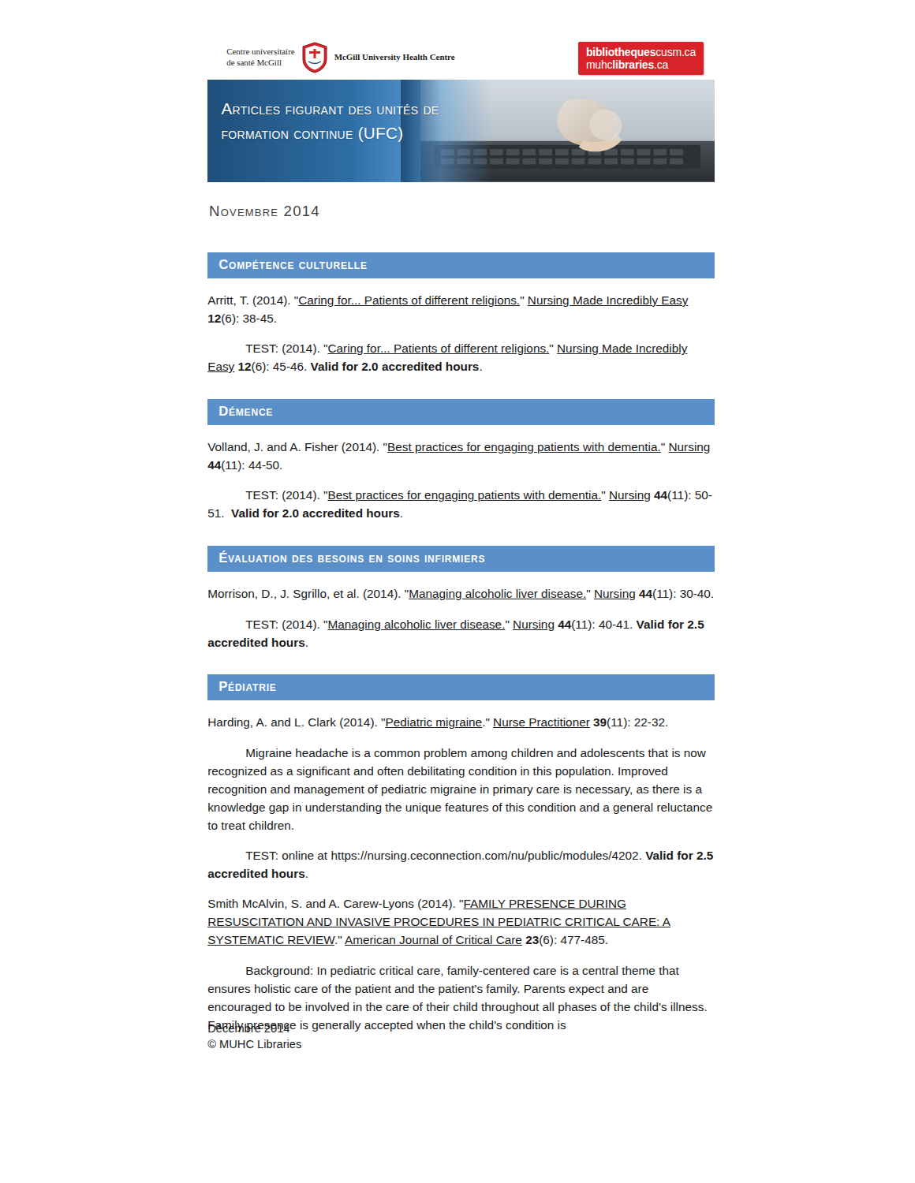Centre universitaire de santé McGill
McGill University Health Centre
bibliotheques cusm.ca
muhc libraries.ca
Articles figurant des unités de formation continue (UFC)
Novembre 2014
Compétence culturelle
Arritt, T. (2014). "Caring for... Patients of different religions." Nursing Made Incredibly Easy 12(6): 38-45.
TEST: (2014). "Caring for... Patients of different religions." Nursing Made Incredibly Easy 12(6): 45-46. Valid for 2.0 accredited hours.
Démence
Volland, J. and A. Fisher (2014). "Best practices for engaging patients with dementia." Nursing 44(11): 44-50.
TEST: (2014). "Best practices for engaging patients with dementia." Nursing 44(11): 50-51. Valid for 2.0 accredited hours.
Évaluation des besoins en soins infirmiers
Morrison, D., J. Sgrillo, et al. (2014). "Managing alcoholic liver disease." Nursing 44(11): 30-40.
TEST: (2014). "Managing alcoholic liver disease." Nursing 44(11): 40-41. Valid for 2.5 accredited hours.
Pédiatrie
Harding, A. and L. Clark (2014). "Pediatric migraine." Nurse Practitioner 39(11): 22-32.
Migraine headache is a common problem among children and adolescents that is now recognized as a significant and often debilitating condition in this population. Improved recognition and management of pediatric migraine in primary care is necessary, as there is a knowledge gap in understanding the unique features of this condition and a general reluctance to treat children.
TEST: online at https://nursing.ceconnection.com/nu/public/modules/4202. Valid for 2.5 accredited hours.
Smith McAlvin, S. and A. Carew-Lyons (2014). "FAMILY PRESENCE DURING RESUSCITATION AND INVASIVE PROCEDURES IN PEDIATRIC CRITICAL CARE: A SYSTEMATIC REVIEW." American Journal of Critical Care 23(6): 477-485.
Background: In pediatric critical care, family-centered care is a central theme that ensures holistic care of the patient and the patient's family. Parents expect and are encouraged to be involved in the care of their child throughout all phases of the child's illness. Family presence is generally accepted when the child's condition is
Décembre 2014
© MUHC Libraries